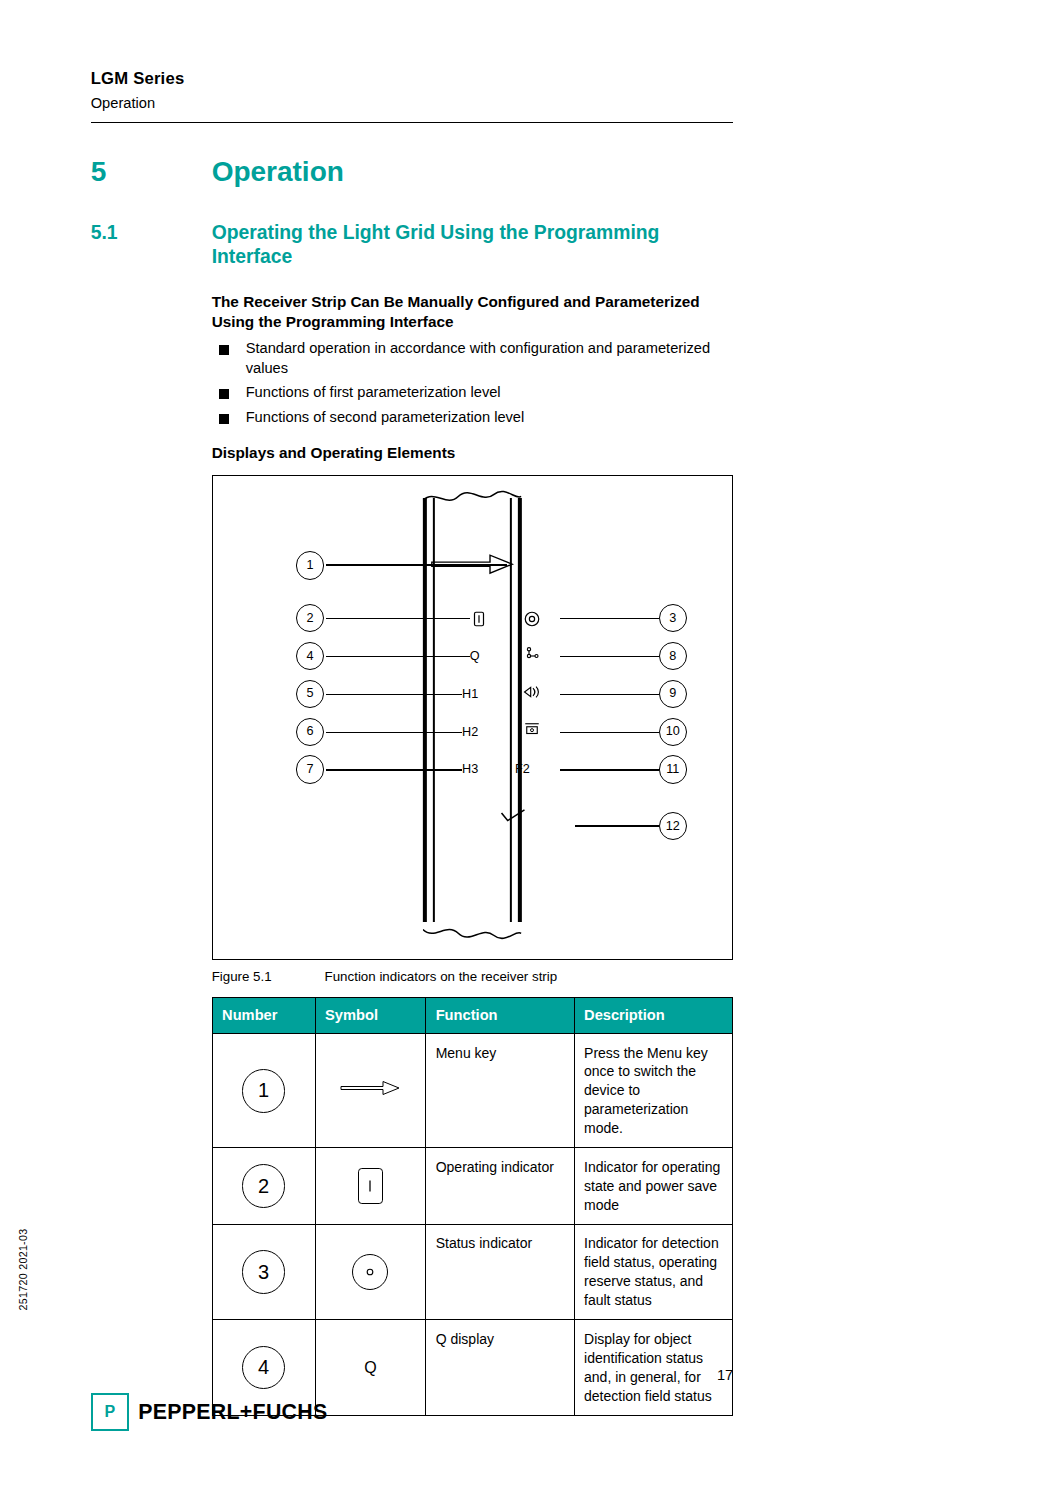LGM Series
Operation
5 Operation
5.1 Operating the Light Grid Using the Programming Interface
The Receiver Strip Can Be Manually Configured and Parameterized Using the Programming Interface
Standard operation in accordance with configuration and parameterized values
Functions of first parameterization level
Functions of second parameterization level
Displays and Operating Elements
1
2
3
4
Q
8
5
H1
9
6
H2
10
7
H3
F2
11
12
Figure 5.1 Function indicators on the receiver strip
| Number | Symbol | Function | Description |
| --- | --- | --- | --- |
| 1 | | Menu key | Press the Menu key once to switch the device to parameterization mode. |
| 2 | | Operating indicator | Indicator for operating state and power save mode |
| 3 | | Status indicator | Indicator for detection field status, operating reserve status, and fault status |
| 4 | Q | Q display | Display for object identification status and, in general, for detection field status |
251720 2021-03
17
P
PEPPERL+FUCHS